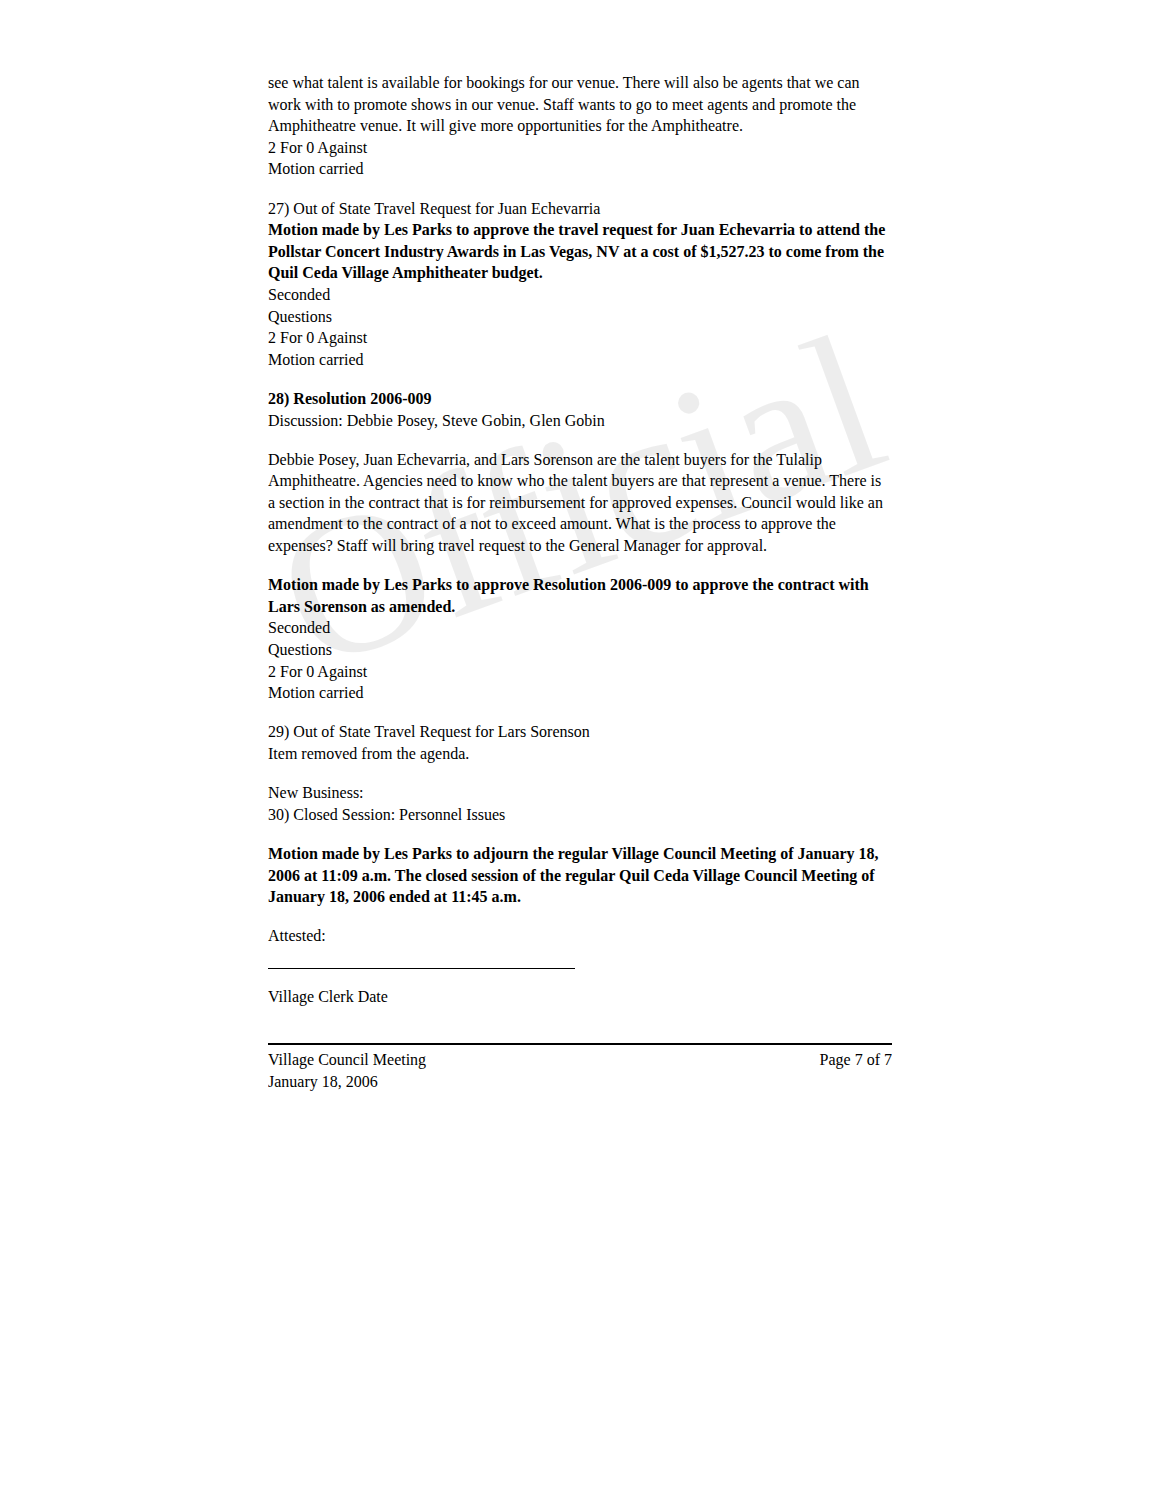Official
see what talent is available for bookings for our venue. There will also be agents that we can work with to promote shows in our venue. Staff wants to go to meet agents and promote the Amphitheatre venue. It will give more opportunities for the Amphitheatre.
2 For 0 Against
Motion carried
27) Out of State Travel Request for Juan Echevarria
Motion made by Les Parks to approve the travel request for Juan Echevarria to attend the Pollstar Concert Industry Awards in Las Vegas, NV at a cost of $1,527.23 to come from the Quil Ceda Village Amphitheater budget.
Seconded
Questions
2 For 0 Against
Motion carried
28) Resolution 2006-009
Discussion: Debbie Posey, Steve Gobin, Glen Gobin
Debbie Posey, Juan Echevarria, and Lars Sorenson are the talent buyers for the Tulalip Amphitheatre. Agencies need to know who the talent buyers are that represent a venue. There is a section in the contract that is for reimbursement for approved expenses. Council would like an amendment to the contract of a not to exceed amount. What is the process to approve the expenses? Staff will bring travel request to the General Manager for approval.
Motion made by Les Parks to approve Resolution 2006-009 to approve the contract with Lars Sorenson as amended.
Seconded
Questions
2 For 0 Against
Motion carried
29) Out of State Travel Request for Lars Sorenson
Item removed from the agenda.
New Business:
30) Closed Session: Personnel Issues
Motion made by Les Parks to adjourn the regular Village Council Meeting of January 18, 2006 at 11:09 a.m. The closed session of the regular Quil Ceda Village Council Meeting of January 18, 2006 ended at 11:45 a.m.
Attested:
Village Clerk Date
Village Council Meeting
January 18, 2006
Page 7 of 7